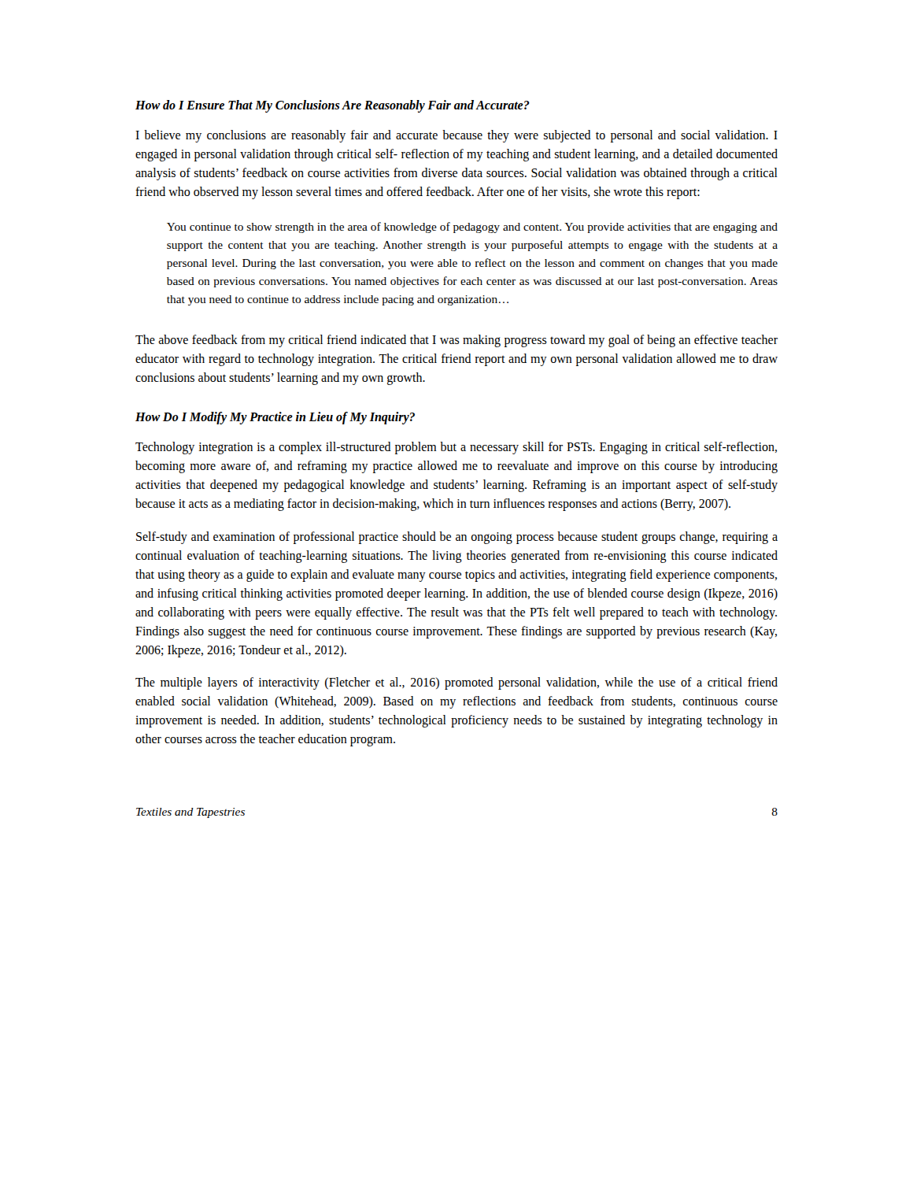How do I Ensure That My Conclusions Are Reasonably Fair and Accurate?
I believe my conclusions are reasonably fair and accurate because they were subjected to personal and social validation. I engaged in personal validation through critical self- reflection of my teaching and student learning, and a detailed documented analysis of students’ feedback on course activities from diverse data sources. Social validation was obtained through a critical friend who observed my lesson several times and offered feedback. After one of her visits, she wrote this report:
You continue to show strength in the area of knowledge of pedagogy and content. You provide activities that are engaging and support the content that you are teaching. Another strength is your purposeful attempts to engage with the students at a personal level. During the last conversation, you were able to reflect on the lesson and comment on changes that you made based on previous conversations. You named objectives for each center as was discussed at our last post-conversation. Areas that you need to continue to address include pacing and organization…
The above feedback from my critical friend indicated that I was making progress toward my goal of being an effective teacher educator with regard to technology integration. The critical friend report and my own personal validation allowed me to draw conclusions about students’ learning and my own growth.
How Do I Modify My Practice in Lieu of My Inquiry?
Technology integration is a complex ill-structured problem but a necessary skill for PSTs. Engaging in critical self-reflection, becoming more aware of, and reframing my practice allowed me to reevaluate and improve on this course by introducing activities that deepened my pedagogical knowledge and students’ learning. Reframing is an important aspect of self-study because it acts as a mediating factor in decision-making, which in turn influences responses and actions (Berry, 2007).
Self-study and examination of professional practice should be an ongoing process because student groups change, requiring a continual evaluation of teaching-learning situations. The living theories generated from re-envisioning this course indicated that using theory as a guide to explain and evaluate many course topics and activities, integrating field experience components, and infusing critical thinking activities promoted deeper learning. In addition, the use of blended course design (Ikpeze, 2016) and collaborating with peers were equally effective. The result was that the PTs felt well prepared to teach with technology. Findings also suggest the need for continuous course improvement. These findings are supported by previous research (Kay, 2006; Ikpeze, 2016; Tondeur et al., 2012).
The multiple layers of interactivity (Fletcher et al., 2016) promoted personal validation, while the use of a critical friend enabled social validation (Whitehead, 2009). Based on my reflections and feedback from students, continuous course improvement is needed. In addition, students’ technological proficiency needs to be sustained by integrating technology in other courses across the teacher education program.
Textiles and Tapestries 8